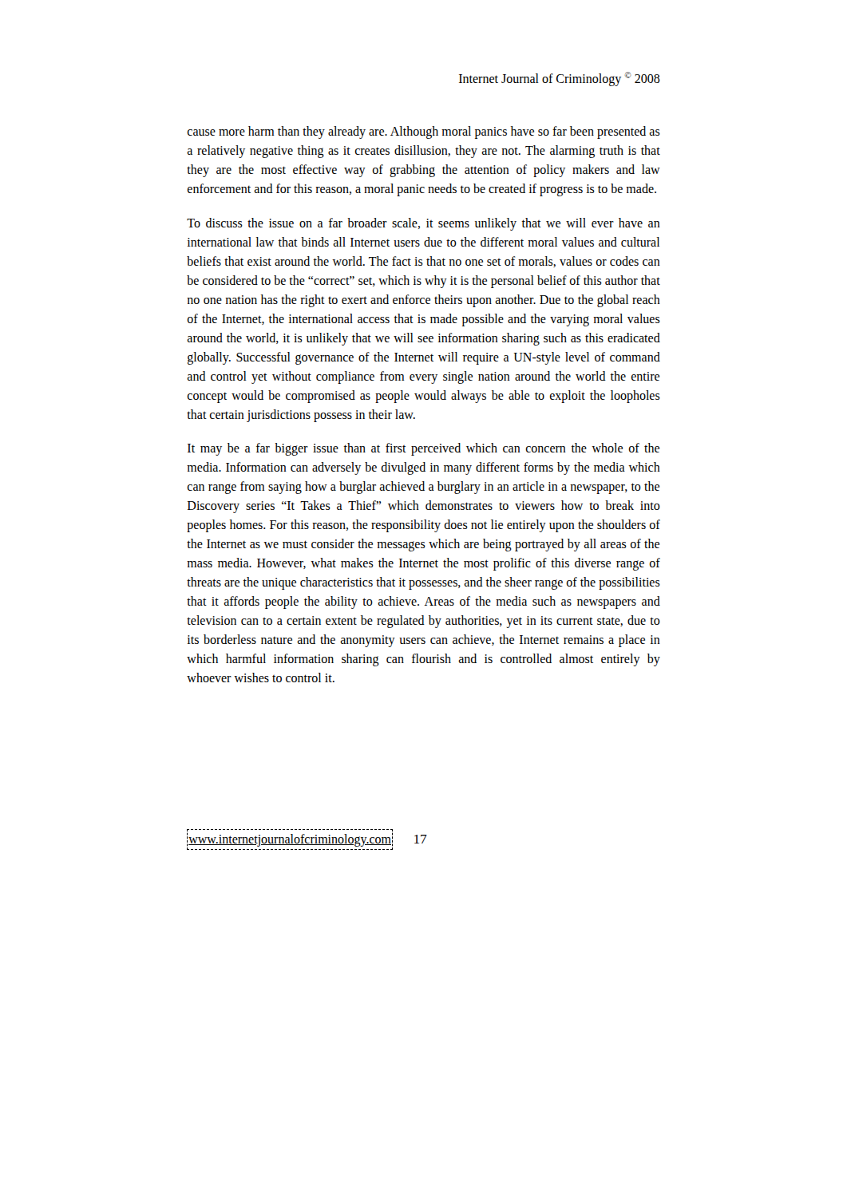Internet Journal of Criminology © 2008
cause more harm than they already are. Although moral panics have so far been presented as a relatively negative thing as it creates disillusion, they are not. The alarming truth is that they are the most effective way of grabbing the attention of policy makers and law enforcement and for this reason, a moral panic needs to be created if progress is to be made.
To discuss the issue on a far broader scale, it seems unlikely that we will ever have an international law that binds all Internet users due to the different moral values and cultural beliefs that exist around the world. The fact is that no one set of morals, values or codes can be considered to be the “correct” set, which is why it is the personal belief of this author that no one nation has the right to exert and enforce theirs upon another. Due to the global reach of the Internet, the international access that is made possible and the varying moral values around the world, it is unlikely that we will see information sharing such as this eradicated globally. Successful governance of the Internet will require a UN-style level of command and control yet without compliance from every single nation around the world the entire concept would be compromised as people would always be able to exploit the loopholes that certain jurisdictions possess in their law.
It may be a far bigger issue than at first perceived which can concern the whole of the media. Information can adversely be divulged in many different forms by the media which can range from saying how a burglar achieved a burglary in an article in a newspaper, to the Discovery series “It Takes a Thief” which demonstrates to viewers how to break into peoples homes. For this reason, the responsibility does not lie entirely upon the shoulders of the Internet as we must consider the messages which are being portrayed by all areas of the mass media. However, what makes the Internet the most prolific of this diverse range of threats are the unique characteristics that it possesses, and the sheer range of the possibilities that it affords people the ability to achieve. Areas of the media such as newspapers and television can to a certain extent be regulated by authorities, yet in its current state, due to its borderless nature and the anonymity users can achieve, the Internet remains a place in which harmful information sharing can flourish and is controlled almost entirely by whoever wishes to control it.
www.internetjournalofcriminology.com 17